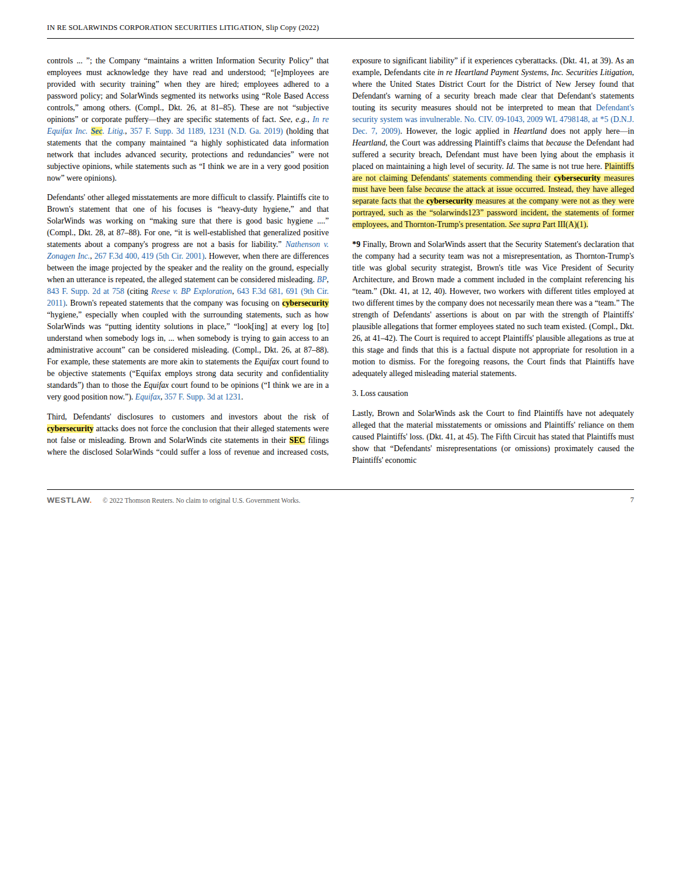IN RE SOLARWINDS CORPORATION SECURITIES LITIGATION, Slip Copy (2022)
controls ... ”; the Company “maintains a written Information Security Policy” that employees must acknowledge they have read and understood; “[e]mployees are provided with security training” when they are hired; employees adhered to a password policy; and SolarWinds segmented its networks using “Role Based Access controls,” among others. (Compl., Dkt. 26, at 81–85). These are not “subjective opinions” or corporate puffery—they are specific statements of fact. See, e.g., In re Equifax Inc. Sec. Litig., 357 F. Supp. 3d 1189, 1231 (N.D. Ga. 2019) (holding that statements that the company maintained “a highly sophisticated data information network that includes advanced security, protections and redundancies” were not subjective opinions, while statements such as “I think we are in a very good position now” were opinions).
Defendants' other alleged misstatements are more difficult to classify. Plaintiffs cite to Brown's statement that one of his focuses is “heavy-duty hygiene,” and that SolarWinds was working on “making sure that there is good basic hygiene ....” (Compl., Dkt. 28, at 87–88). For one, “it is well-established that generalized positive statements about a company's progress are not a basis for liability.” Nathenson v. Zonagen Inc., 267 F.3d 400, 419 (5th Cir. 2001). However, when there are differences between the image projected by the speaker and the reality on the ground, especially when an utterance is repeated, the alleged statement can be considered misleading. BP, 843 F. Supp. 2d at 758 (citing Reese v. BP Exploration, 643 F.3d 681, 691 (9th Cir. 2011). Brown's repeated statements that the company was focusing on cybersecurity “hygiene,” especially when coupled with the surrounding statements, such as how SolarWinds was “putting identity solutions in place,” “look[ing] at every log [to] understand when somebody logs in, ... when somebody is trying to gain access to an administrative account” can be considered misleading. (Compl., Dkt. 26, at 87–88). For example, these statements are more akin to statements the Equifax court found to be objective statements (“Equifax employs strong data security and confidentiality standards”) than to those the Equifax court found to be opinions (“I think we are in a very good position now.”). Equifax, 357 F. Supp. 3d at 1231.
Third, Defendants' disclosures to customers and investors about the risk of cybersecurity attacks does not force the conclusion that their alleged statements were not false or misleading. Brown and SolarWinds cite statements in their SEC filings where the disclosed SolarWinds “could suffer a loss of revenue and increased costs, exposure to significant liability” if it experiences cyberattacks. (Dkt. 41, at 39). As an example, Defendants cite in re Heartland Payment Systems, Inc. Securities Litigation, where the United States District Court for the District of New Jersey found that Defendant's warning of a security breach made clear that Defendant's statements touting its security measures should not be interpreted to mean that Defendant's security system was invulnerable. No. CIV. 09-1043, 2009 WL 4798148, at *5 (D.N.J. Dec. 7, 2009). However, the logic applied in Heartland does not apply here—in Heartland, the Court was addressing Plaintiff's claims that because the Defendant had suffered a security breach, Defendant must have been lying about the emphasis it placed on maintaining a high level of security. Id. The same is not true here. Plaintiffs are not claiming Defendants' statements commending their cybersecurity measures must have been false because the attack at issue occurred. Instead, they have alleged separate facts that the cybersecurity measures at the company were not as they were portrayed, such as the “solarwinds123” password incident, the statements of former employees, and Thornton-Trump's presentation. See supra Part III(A)(1).
*9 Finally, Brown and SolarWinds assert that the Security Statement's declaration that the company had a security team was not a misrepresentation, as Thornton-Trump's title was global security strategist, Brown's title was Vice President of Security Architecture, and Brown made a comment included in the complaint referencing his “team.” (Dkt. 41, at 12, 40). However, two workers with different titles employed at two different times by the company does not necessarily mean there was a “team.” The strength of Defendants' assertions is about on par with the strength of Plaintiffs' plausible allegations that former employees stated no such team existed. (Compl., Dkt. 26, at 41–42). The Court is required to accept Plaintiffs' plausible allegations as true at this stage and finds that this is a factual dispute not appropriate for resolution in a motion to dismiss. For the foregoing reasons, the Court finds that Plaintiffs have adequately alleged misleading material statements.
3. Loss causation
Lastly, Brown and SolarWinds ask the Court to find Plaintiffs have not adequately alleged that the material misstatements or omissions and Plaintiffs' reliance on them caused Plaintiffs' loss. (Dkt. 41, at 45). The Fifth Circuit has stated that Plaintiffs must show that “Defendants' misrepresentations (or omissions) proximately caused the Plaintiffs' economic
WESTLAW. © 2022 Thomson Reuters. No claim to original U.S. Government Works. 7